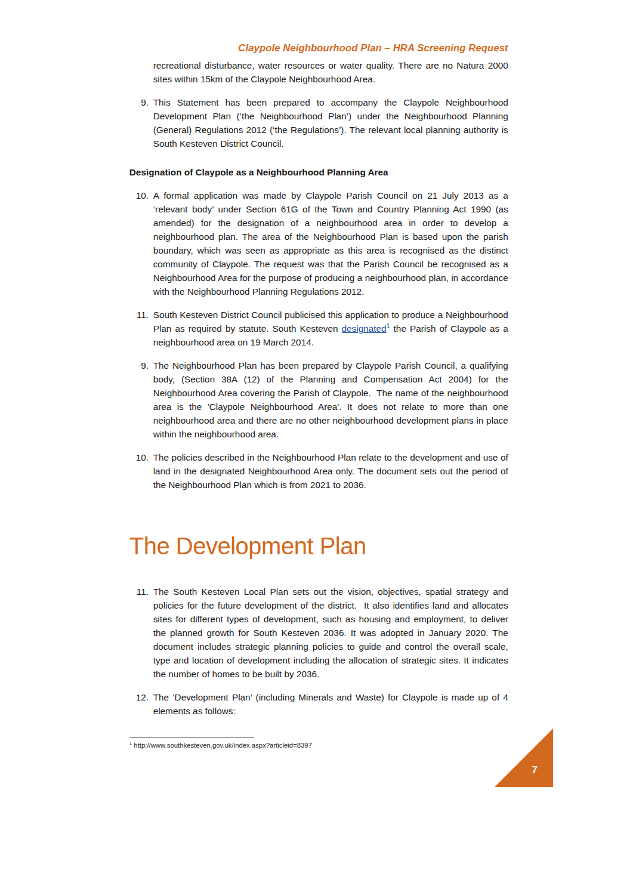Claypole Neighbourhood Plan – HRA Screening Request
recreational disturbance, water resources or water quality. There are no Natura 2000 sites within 15km of the Claypole Neighbourhood Area.
9. This Statement has been prepared to accompany the Claypole Neighbourhood Development Plan (‘the Neighbourhood Plan’) under the Neighbourhood Planning (General) Regulations 2012 (‘the Regulations’). The relevant local planning authority is South Kesteven District Council.
Designation of Claypole as a Neighbourhood Planning Area
10. A formal application was made by Claypole Parish Council on 21 July 2013 as a ‘relevant body’ under Section 61G of the Town and Country Planning Act 1990 (as amended) for the designation of a neighbourhood area in order to develop a neighbourhood plan. The area of the Neighbourhood Plan is based upon the parish boundary, which was seen as appropriate as this area is recognised as the distinct community of Claypole. The request was that the Parish Council be recognised as a Neighbourhood Area for the purpose of producing a neighbourhood plan, in accordance with the Neighbourhood Planning Regulations 2012.
11. South Kesteven District Council publicised this application to produce a Neighbourhood Plan as required by statute. South Kesteven designated1 the Parish of Claypole as a neighbourhood area on 19 March 2014.
9. The Neighbourhood Plan has been prepared by Claypole Parish Council, a qualifying body, (Section 38A (12) of the Planning and Compensation Act 2004) for the Neighbourhood Area covering the Parish of Claypole. The name of the neighbourhood area is the 'Claypole Neighbourhood Area'. It does not relate to more than one neighbourhood area and there are no other neighbourhood development plans in place within the neighbourhood area.
10. The policies described in the Neighbourhood Plan relate to the development and use of land in the designated Neighbourhood Area only. The document sets out the period of the Neighbourhood Plan which is from 2021 to 2036.
The Development Plan
11. The South Kesteven Local Plan sets out the vision, objectives, spatial strategy and policies for the future development of the district. It also identifies land and allocates sites for different types of development, such as housing and employment, to deliver the planned growth for South Kesteven 2036. It was adopted in January 2020. The document includes strategic planning policies to guide and control the overall scale, type and location of development including the allocation of strategic sites. It indicates the number of homes to be built by 2036.
12. The ‘Development Plan’ (including Minerals and Waste) for Claypole is made up of 4 elements as follows:
1 http://www.southkesteven.gov.uk/index.aspx?articleid=8397
7